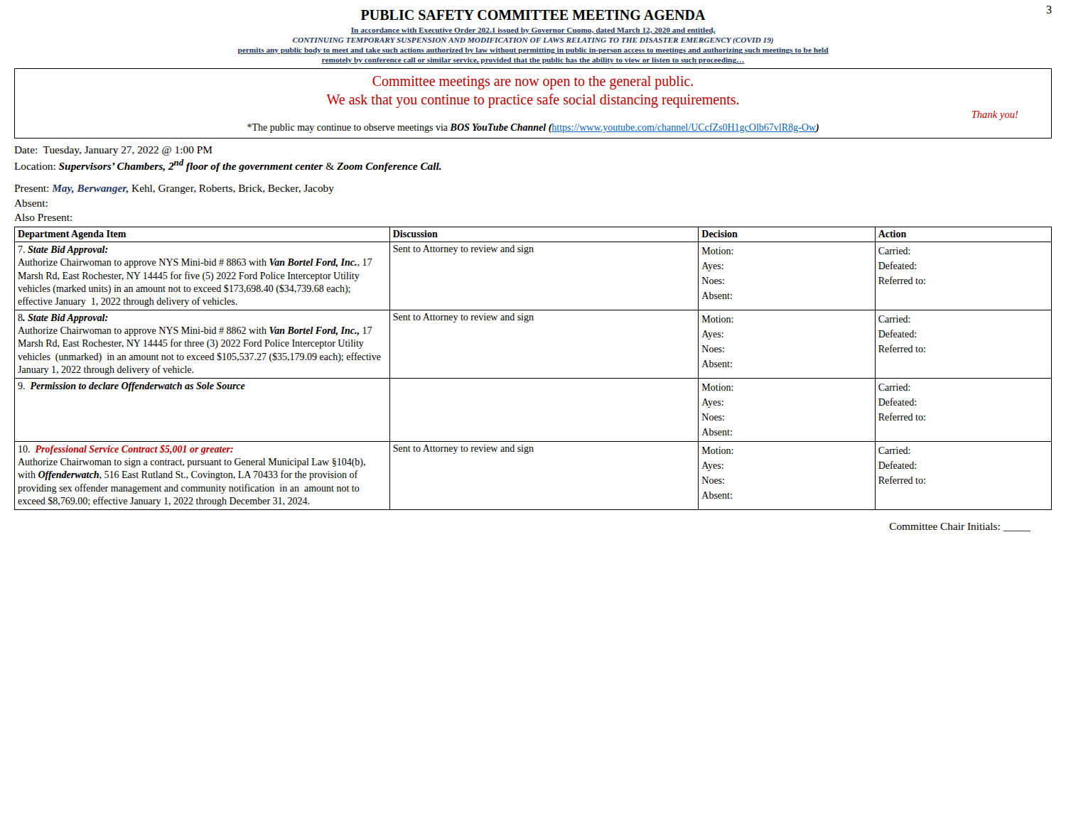3
PUBLIC SAFETY COMMITTEE MEETING AGENDA
In accordance with Executive Order 202.1 issued by Governor Cuomo, dated March 12, 2020 and entitled,
CONTINUING TEMPORARY SUSPENSION AND MODIFICATION OF LAWS RELATING TO THE DISASTER EMERGENCY (COVID 19)
permits any public body to meet and take such actions authorized by law without permitting in public in-person access to meetings and authorizing such meetings to be held
remotely by conference call or similar service, provided that the public has the ability to view or listen to such proceeding…
Committee meetings are now open to the general public.
We ask that you continue to practice safe social distancing requirements.
Thank you!
*The public may continue to observe meetings via BOS YouTube Channel (https://www.youtube.com/channel/UCcfZs0H1gcOlb67vlR8g-Ow)
Date: Tuesday, January 27, 2022 @ 1:00 PM
Location: Supervisors’ Chambers, 2nd floor of the government center & Zoom Conference Call.
Present: May, Berwanger, Kehl, Granger, Roberts, Brick, Becker, Jacoby
Absent:
Also Present:
| Department Agenda Item | Discussion | Decision | Action |
| --- | --- | --- | --- |
| 7. State Bid Approval: Authorize Chairwoman to approve NYS Mini-bid # 8863 with Van Bortel Ford, Inc. , 17 Marsh Rd, East Rochester, NY 14445 for five (5) 2022 Ford Police Interceptor Utility vehicles (marked units) in an amount not to exceed $173,698.40 ($34,739.68 each); effective January 1, 2022 through delivery of vehicles. | Sent to Attorney to review and sign | Motion: Ayes: Noes: Absent: | Carried: Defeated: Referred to: |
| 8 . State Bid Approval: Authorize Chairwoman to approve NYS Mini-bid # 8862 with Van Bortel Ford, Inc., 17 Marsh Rd, East Rochester, NY 14445 for three (3) 2022 Ford Police Interceptor Utility vehicles (unmarked) in an amount not to exceed $105,537.27 ($35,179.09 each); effective January 1, 2022 through delivery of vehicle. | Sent to Attorney to review and sign | Motion: Ayes: Noes: Absent: | Carried: Defeated: Referred to: |
| 9. Permission to declare Offenderwatch as Sole Source | | Motion: Ayes: Noes: Absent: | Carried: Defeated: Referred to: |
| 10. Professional Service Contract $5,001 or greater: Authorize Chairwoman to sign a contract, pursuant to General Municipal Law §104(b), with Offenderwatch , 516 East Rutland St., Covington, LA 70433 for the provision of providing sex offender management and community notification in an amount not to exceed $8,769.00; effective January 1, 2022 through December 31, 2024. | Sent to Attorney to review and sign | Motion: Ayes: Noes: Absent: | Carried: Defeated: Referred to: |
Committee Chair Initials: _____